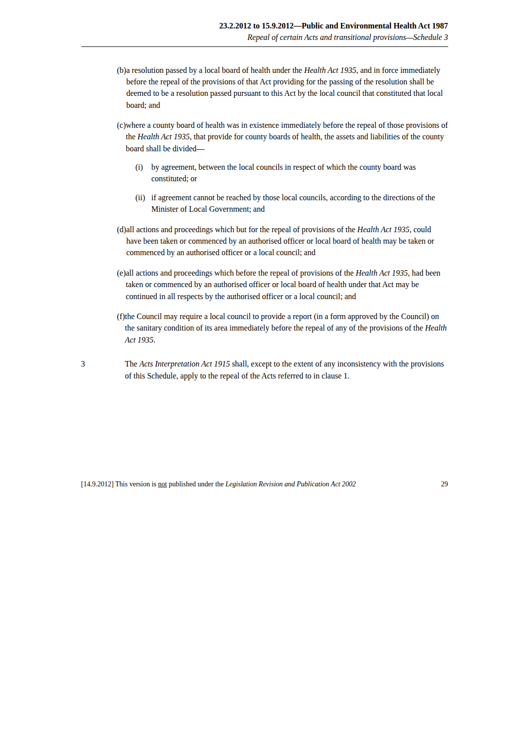23.2.2012 to 15.9.2012—Public and Environmental Health Act 1987
Repeal of certain Acts and transitional provisions—Schedule 3
(b)
a resolution passed by a local board of health under the Health Act 1935, and in force immediately before the repeal of the provisions of that Act providing for the passing of the resolution shall be deemed to be a resolution passed pursuant to this Act by the local council that constituted that local board; and
(c)
where a county board of health was in existence immediately before the repeal of those provisions of the Health Act 1935, that provide for county boards of health, the assets and liabilities of the county board shall be divided—
(i)
by agreement, between the local councils in respect of which the county board was constituted; or
(ii)
if agreement cannot be reached by those local councils, according to the directions of the Minister of Local Government; and
(d)
all actions and proceedings which but for the repeal of provisions of the Health Act 1935, could have been taken or commenced by an authorised officer or local board of health may be taken or commenced by an authorised officer or a local council; and
(e)
all actions and proceedings which before the repeal of provisions of the Health Act 1935, had been taken or commenced by an authorised officer or local board of health under that Act may be continued in all respects by the authorised officer or a local council; and
(f)
the Council may require a local council to provide a report (in a form approved by the Council) on the sanitary condition of its area immediately before the repeal of any of the provisions of the Health Act 1935.
3
The Acts Interpretation Act 1915 shall, except to the extent of any inconsistency with the provisions of this Schedule, apply to the repeal of the Acts referred to in clause 1.
[14.9.2012] This version is not published under the Legislation Revision and Publication Act 2002
29